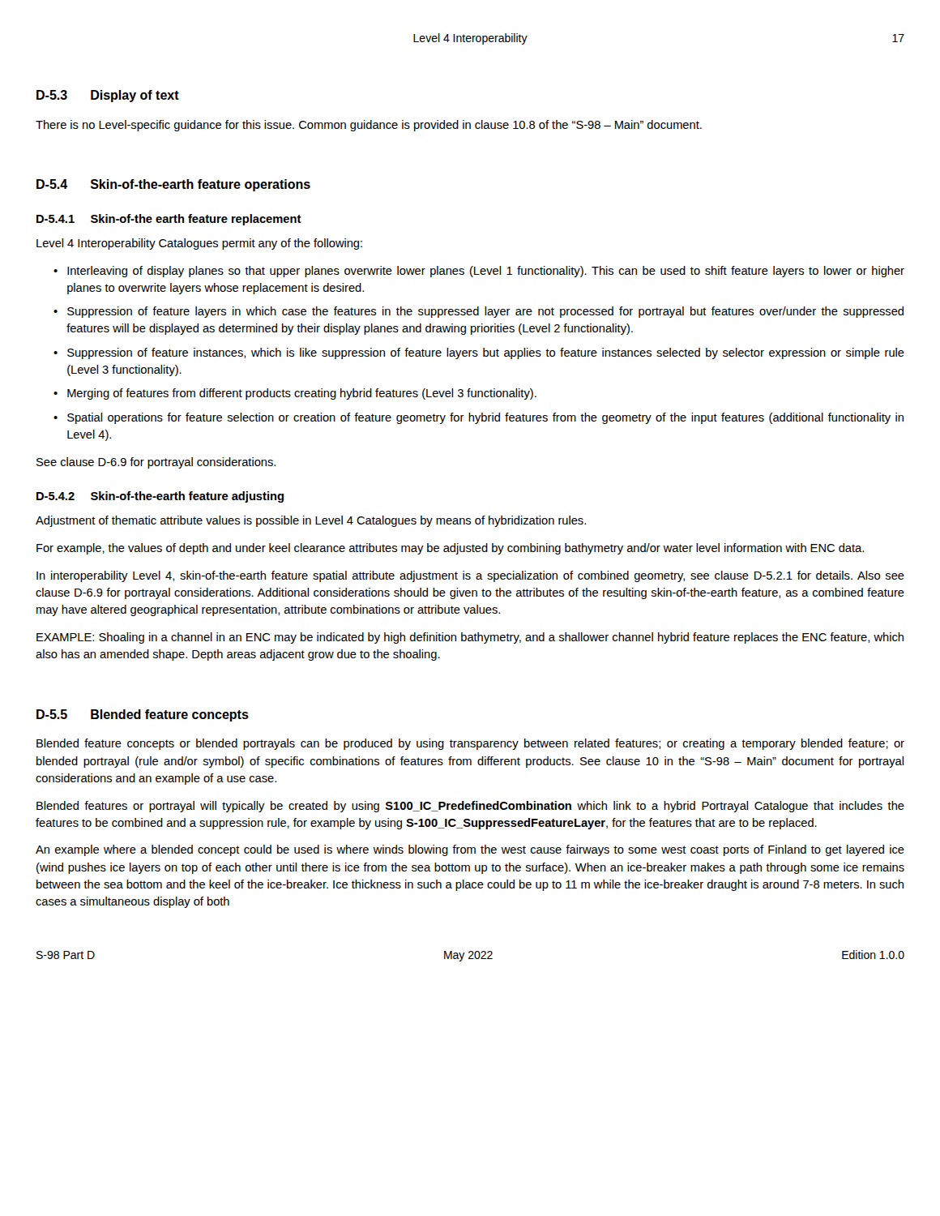Level 4 Interoperability 17
D-5.3 Display of text
There is no Level-specific guidance for this issue. Common guidance is provided in clause 10.8 of the “S-98 – Main” document.
D-5.4 Skin-of-the-earth feature operations
D-5.4.1 Skin-of-the earth feature replacement
Level 4 Interoperability Catalogues permit any of the following:
Interleaving of display planes so that upper planes overwrite lower planes (Level 1 functionality). This can be used to shift feature layers to lower or higher planes to overwrite layers whose replacement is desired.
Suppression of feature layers in which case the features in the suppressed layer are not processed for portrayal but features over/under the suppressed features will be displayed as determined by their display planes and drawing priorities (Level 2 functionality).
Suppression of feature instances, which is like suppression of feature layers but applies to feature instances selected by selector expression or simple rule (Level 3 functionality).
Merging of features from different products creating hybrid features (Level 3 functionality).
Spatial operations for feature selection or creation of feature geometry for hybrid features from the geometry of the input features (additional functionality in Level 4).
See clause D-6.9 for portrayal considerations.
D-5.4.2 Skin-of-the-earth feature adjusting
Adjustment of thematic attribute values is possible in Level 4 Catalogues by means of hybridization rules.
For example, the values of depth and under keel clearance attributes may be adjusted by combining bathymetry and/or water level information with ENC data.
In interoperability Level 4, skin-of-the-earth feature spatial attribute adjustment is a specialization of combined geometry, see clause D-5.2.1 for details. Also see clause D-6.9 for portrayal considerations. Additional considerations should be given to the attributes of the resulting skin-of-the-earth feature, as a combined feature may have altered geographical representation, attribute combinations or attribute values.
EXAMPLE: Shoaling in a channel in an ENC may be indicated by high definition bathymetry, and a shallower channel hybrid feature replaces the ENC feature, which also has an amended shape. Depth areas adjacent grow due to the shoaling.
D-5.5 Blended feature concepts
Blended feature concepts or blended portrayals can be produced by using transparency between related features; or creating a temporary blended feature; or blended portrayal (rule and/or symbol) of specific combinations of features from different products. See clause 10 in the “S-98 – Main” document for portrayal considerations and an example of a use case.
Blended features or portrayal will typically be created by using S100_IC_PredefinedCombination which link to a hybrid Portrayal Catalogue that includes the features to be combined and a suppression rule, for example by using S-100_IC_SuppressedFeatureLayer, for the features that are to be replaced.
An example where a blended concept could be used is where winds blowing from the west cause fairways to some west coast ports of Finland to get layered ice (wind pushes ice layers on top of each other until there is ice from the sea bottom up to the surface). When an ice-breaker makes a path through some ice remains between the sea bottom and the keel of the ice-breaker. Ice thickness in such a place could be up to 11 m while the ice-breaker draught is around 7-8 meters. In such cases a simultaneous display of both
S-98 Part D May 2022 Edition 1.0.0